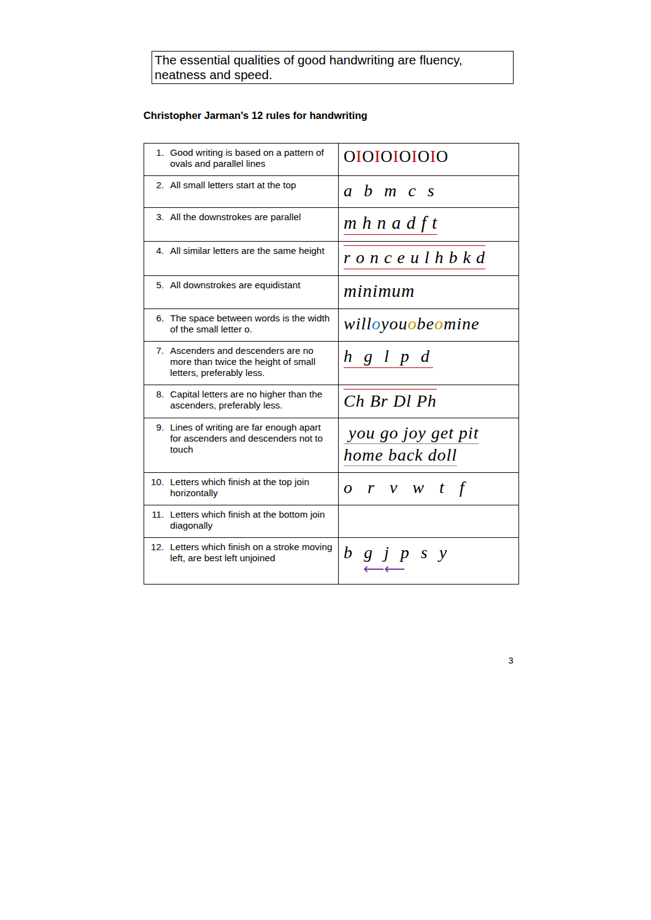The essential qualities of good handwriting are fluency, neatness and speed.
Christopher Jarman’s 12 rules for handwriting
| 1. Good writing is based on a pattern of ovals and parallel lines | O I O I O I O I O I O |
| 2. All small letters start at the top | a b m c s |
| 3. All the downstrokes are parallel | m h n a d f t |
| 4. All similar letters are the same height | r o n c e u l h b k d |
| 5. All downstrokes are equidistant | minimum |
| 6. The space between words is the width of the small letter o. | will o you o be o mine |
| 7. Ascenders and descenders are no more than twice the height of small letters, preferably less. | h g l p d |
| 8. Capital letters are no higher than the ascenders, preferably less. | Ch Br Dl Ph |
| 9. Lines of writing are far enough apart for ascenders and descenders not to touch | you go joy get pit home back doll |
| 10. Letters which finish at the top join horizontally | o r v w t f |
| 11. Letters which finish at the bottom join diagonally | |
| 12. Letters which finish on a stroke moving left, are best left unjoined | b g j p s y ⟵⟵ |
3